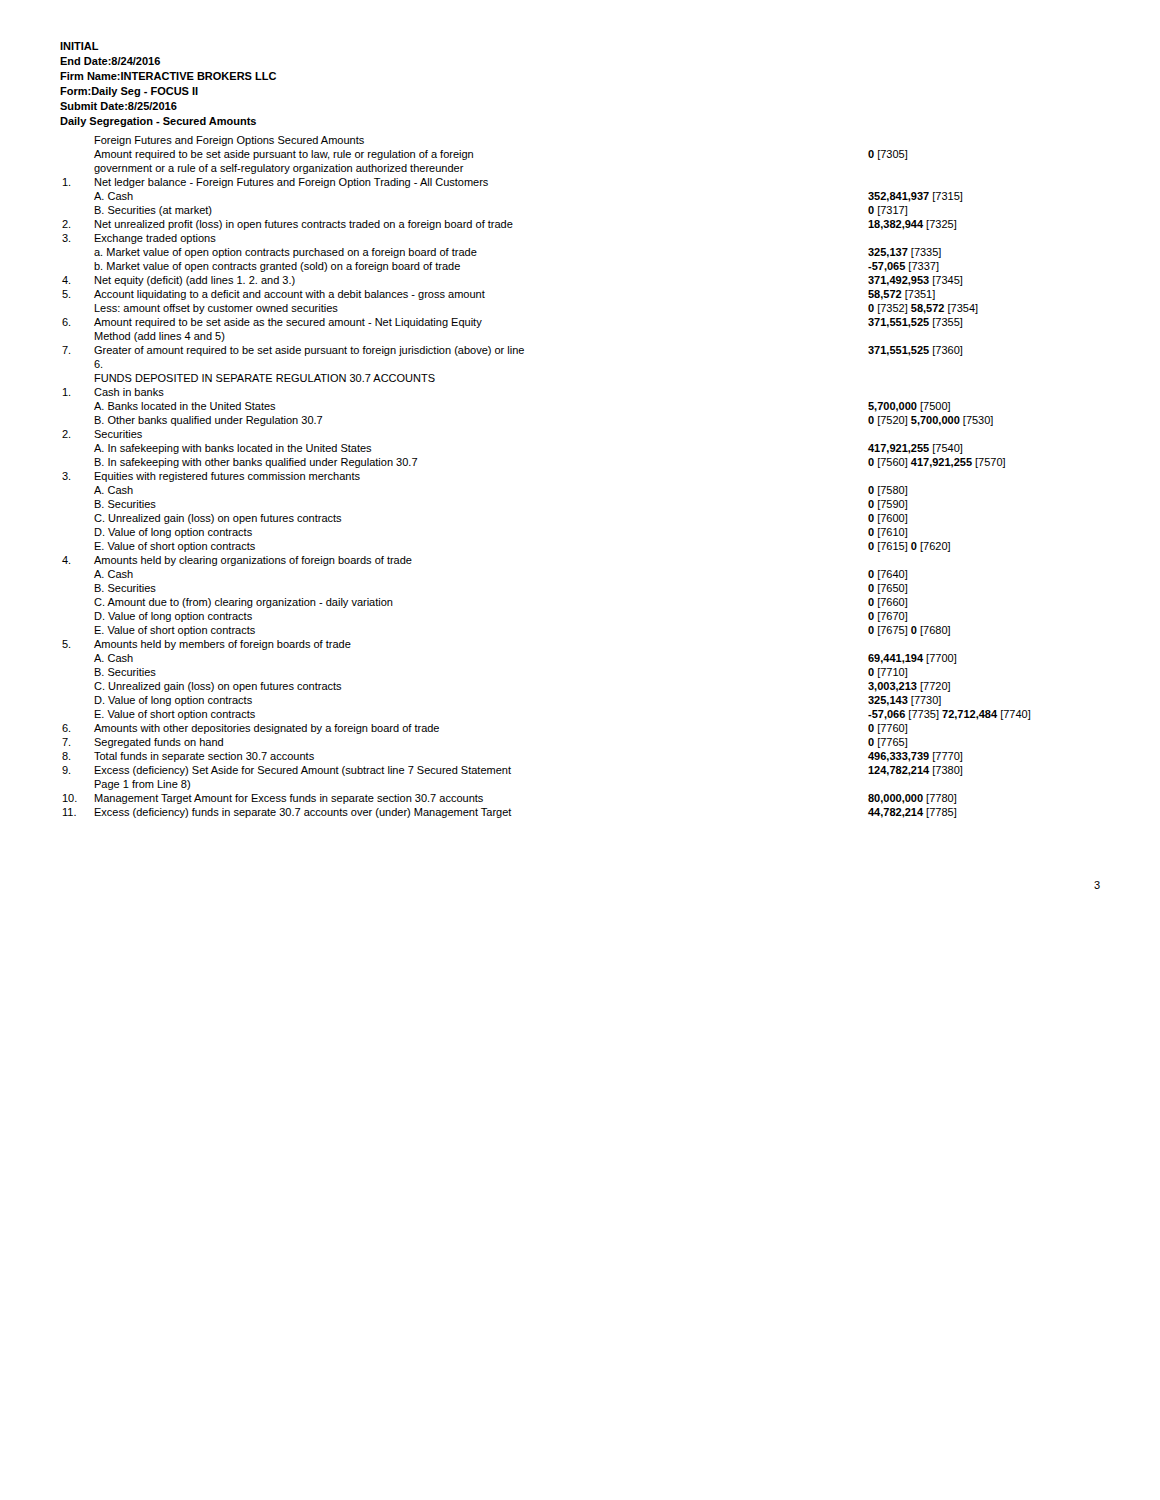INITIAL
End Date:8/24/2016
Firm Name:INTERACTIVE BROKERS LLC
Form:Daily Seg - FOCUS II
Submit Date:8/25/2016
Daily Segregation - Secured Amounts
| | Foreign Futures and Foreign Options Secured Amounts | |
| | Amount required to be set aside pursuant to law, rule or regulation of a foreign | 0 [7305] |
| | government or a rule of a self-regulatory organization authorized thereunder | |
| 1. | Net ledger balance - Foreign Futures and Foreign Option Trading - All Customers | |
| | A. Cash | 352,841,937 [7315] |
| | B. Securities (at market) | 0 [7317] |
| 2. | Net unrealized profit (loss) in open futures contracts traded on a foreign board of trade | 18,382,944 [7325] |
| 3. | Exchange traded options | |
| | a. Market value of open option contracts purchased on a foreign board of trade | 325,137 [7335] |
| | b. Market value of open contracts granted (sold) on a foreign board of trade | -57,065 [7337] |
| 4. | Net equity (deficit) (add lines 1. 2. and 3.) | 371,492,953 [7345] |
| 5. | Account liquidating to a deficit and account with a debit balances - gross amount | 58,572 [7351] |
| | Less: amount offset by customer owned securities | 0 [7352] 58,572 [7354] |
| 6. | Amount required to be set aside as the secured amount - Net Liquidating Equity | 371,551,525 [7355] |
| | Method (add lines 4 and 5) | |
| 7. | Greater of amount required to be set aside pursuant to foreign jurisdiction (above) or line | 371,551,525 [7360] |
| | 6. | |
| | FUNDS DEPOSITED IN SEPARATE REGULATION 30.7 ACCOUNTS | |
| 1. | Cash in banks | |
| | A. Banks located in the United States | 5,700,000 [7500] |
| | B. Other banks qualified under Regulation 30.7 | 0 [7520] 5,700,000 [7530] |
| 2. | Securities | |
| | A. In safekeeping with banks located in the United States | 417,921,255 [7540] |
| | B. In safekeeping with other banks qualified under Regulation 30.7 | 0 [7560] 417,921,255 [7570] |
| 3. | Equities with registered futures commission merchants | |
| | A. Cash | 0 [7580] |
| | B. Securities | 0 [7590] |
| | C. Unrealized gain (loss) on open futures contracts | 0 [7600] |
| | D. Value of long option contracts | 0 [7610] |
| | E. Value of short option contracts | 0 [7615] 0 [7620] |
| 4. | Amounts held by clearing organizations of foreign boards of trade | |
| | A. Cash | 0 [7640] |
| | B. Securities | 0 [7650] |
| | C. Amount due to (from) clearing organization - daily variation | 0 [7660] |
| | D. Value of long option contracts | 0 [7670] |
| | E. Value of short option contracts | 0 [7675] 0 [7680] |
| 5. | Amounts held by members of foreign boards of trade | |
| | A. Cash | 69,441,194 [7700] |
| | B. Securities | 0 [7710] |
| | C. Unrealized gain (loss) on open futures contracts | 3,003,213 [7720] |
| | D. Value of long option contracts | 325,143 [7730] |
| | E. Value of short option contracts | -57,066 [7735] 72,712,484 [7740] |
| 6. | Amounts with other depositories designated by a foreign board of trade | 0 [7760] |
| 7. | Segregated funds on hand | 0 [7765] |
| 8. | Total funds in separate section 30.7 accounts | 496,333,739 [7770] |
| 9. | Excess (deficiency) Set Aside for Secured Amount (subtract line 7 Secured Statement | 124,782,214 [7380] |
| | Page 1 from Line 8) | |
| 10. | Management Target Amount for Excess funds in separate section 30.7 accounts | 80,000,000 [7780] |
| 11. | Excess (deficiency) funds in separate 30.7 accounts over (under) Management Target | 44,782,214 [7785] |
3